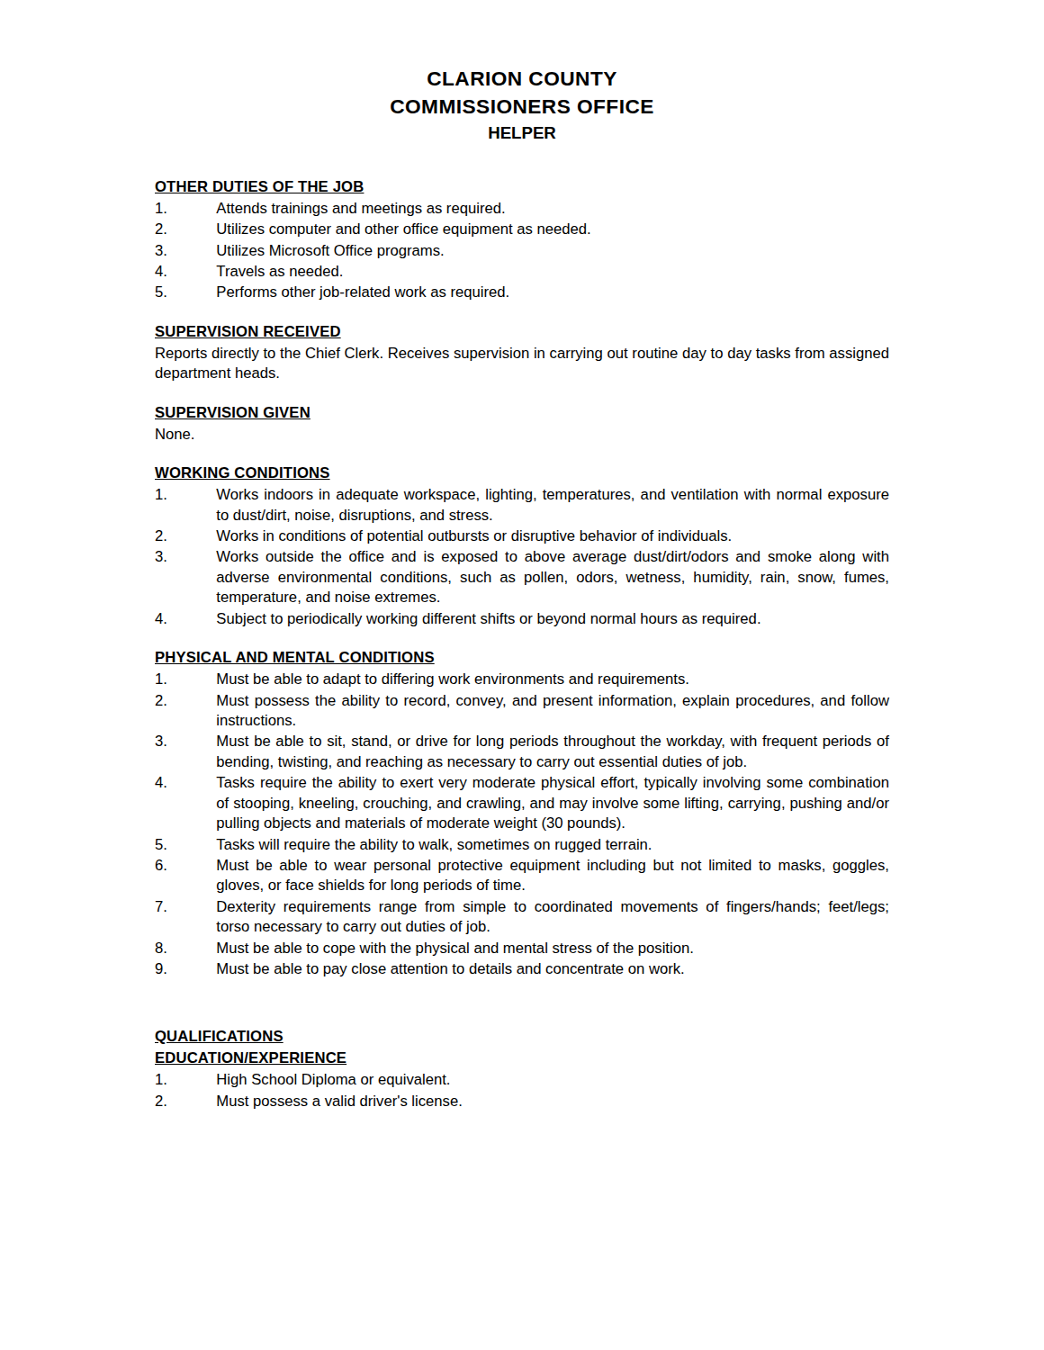CLARION COUNTY
COMMISSIONERS OFFICE
HELPER
OTHER DUTIES OF THE JOB
Attends trainings and meetings as required.
Utilizes computer and other office equipment as needed.
Utilizes Microsoft Office programs.
Travels as needed.
Performs other job-related work as required.
SUPERVISION RECEIVED
Reports directly to the Chief Clerk. Receives supervision in carrying out routine day to day tasks from assigned department heads.
SUPERVISION GIVEN
None.
WORKING CONDITIONS
Works indoors in adequate workspace, lighting, temperatures, and ventilation with normal exposure to dust/dirt, noise, disruptions, and stress.
Works in conditions of potential outbursts or disruptive behavior of individuals.
Works outside the office and is exposed to above average dust/dirt/odors and smoke along with adverse environmental conditions, such as pollen, odors, wetness, humidity, rain, snow, fumes, temperature, and noise extremes.
Subject to periodically working different shifts or beyond normal hours as required.
PHYSICAL AND MENTAL CONDITIONS
Must be able to adapt to differing work environments and requirements.
Must possess the ability to record, convey, and present information, explain procedures, and follow instructions.
Must be able to sit, stand, or drive for long periods throughout the workday, with frequent periods of bending, twisting, and reaching as necessary to carry out essential duties of job.
Tasks require the ability to exert very moderate physical effort, typically involving some combination of stooping, kneeling, crouching, and crawling, and may involve some lifting, carrying, pushing and/or pulling objects and materials of moderate weight (30 pounds).
Tasks will require the ability to walk, sometimes on rugged terrain.
Must be able to wear personal protective equipment including but not limited to masks, goggles, gloves, or face shields for long periods of time.
Dexterity requirements range from simple to coordinated movements of fingers/hands; feet/legs; torso necessary to carry out duties of job.
Must be able to cope with the physical and mental stress of the position.
Must be able to pay close attention to details and concentrate on work.
QUALIFICATIONS
EDUCATION/EXPERIENCE
High School Diploma or equivalent.
Must possess a valid driver's license.